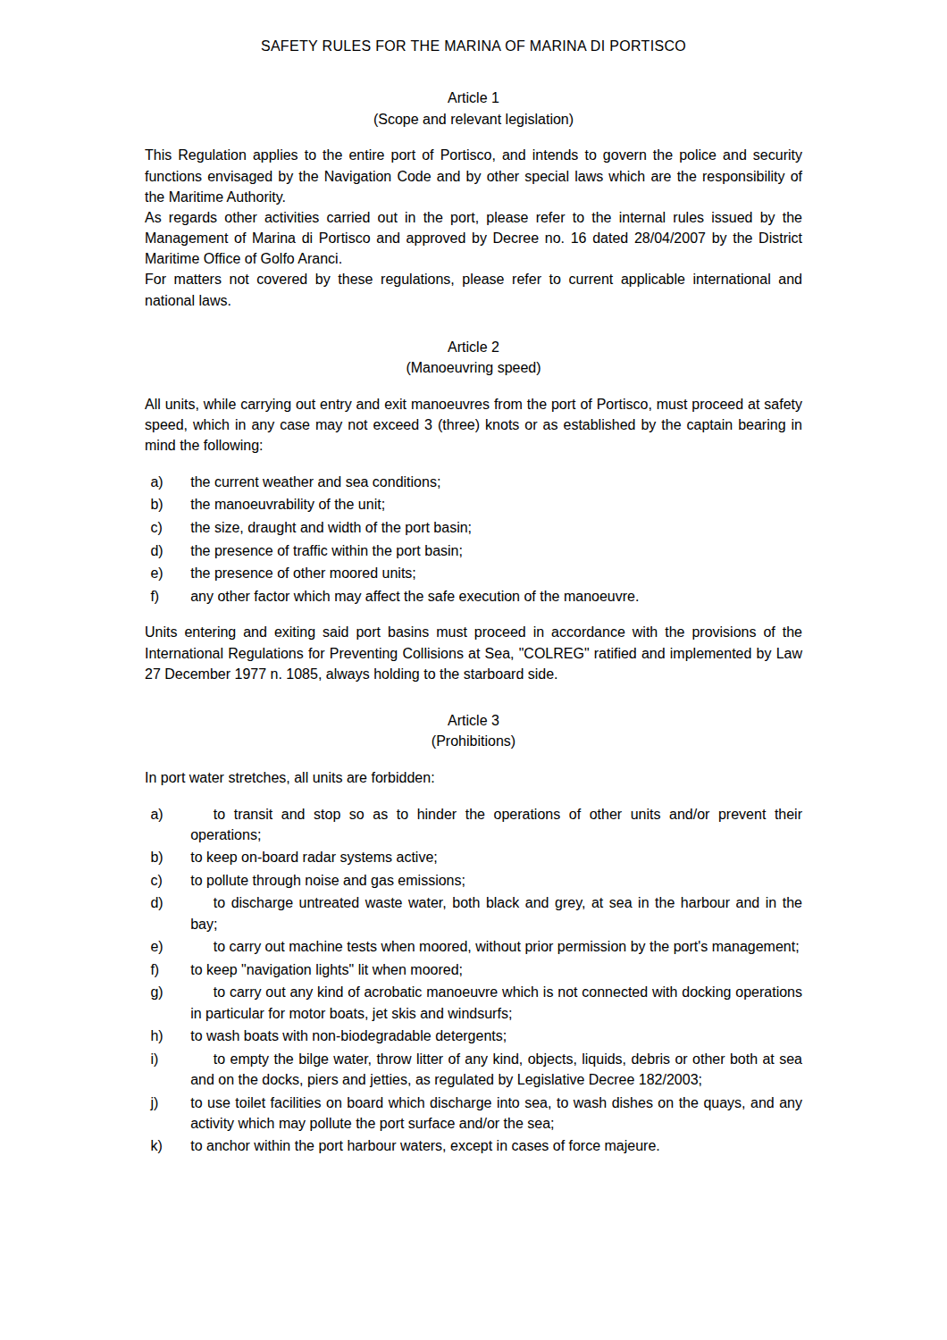SAFETY RULES FOR THE MARINA OF MARINA DI PORTISCO
Article 1(Scope and relevant legislation)
This Regulation applies to the entire port of Portisco, and intends to govern the police and security functions envisaged by the Navigation Code and by other special laws which are the responsibility of the Maritime Authority.
As regards other activities carried out in the port, please refer to the internal rules issued by the Management of Marina di Portisco and approved by Decree no. 16 dated 28/04/2007 by the District Maritime Office of Golfo Aranci.
For matters not covered by these regulations, please refer to current applicable international and national laws.
Article 2(Manoeuvring speed)
All units, while carrying out entry and exit manoeuvres from the port of Portisco, must proceed at safety speed, which in any case may not exceed 3 (three) knots or as established by the captain bearing in mind the following:
a) the current weather and sea conditions;
b) the manoeuvrability of the unit;
c) the size, draught and width of the port basin;
d) the presence of traffic within the port basin;
e) the presence of other moored units;
f) any other factor which may affect the safe execution of the manoeuvre.
Units entering and exiting said port basins must proceed in accordance with the provisions of the International Regulations for Preventing Collisions at Sea, "COLREG" ratified and implemented by Law 27 December 1977 n. 1085, always holding to the starboard side.
Article 3(Prohibitions)
In port water stretches, all units are forbidden:
a) to transit and stop so as to hinder the operations of other units and/or prevent their operations;
b) to keep on-board radar systems active;
c) to pollute through noise and gas emissions;
d) to discharge untreated waste water, both black and grey, at sea in the harbour and in the bay;
e) to carry out machine tests when moored, without prior permission by the port's management;
f) to keep "navigation lights" lit when moored;
g) to carry out any kind of acrobatic manoeuvre which is not connected with docking operations in particular for motor boats, jet skis and windsurfs;
h) to wash boats with non-biodegradable detergents;
i) to empty the bilge water, throw litter of any kind, objects, liquids, debris or other both at sea and on the docks, piers and jetties, as regulated by Legislative Decree 182/2003;
j) to use toilet facilities on board which discharge into sea, to wash dishes on the quays, and any activity which may pollute the port surface and/or the sea;
k) to anchor within the port harbour waters, except in cases of force majeure.